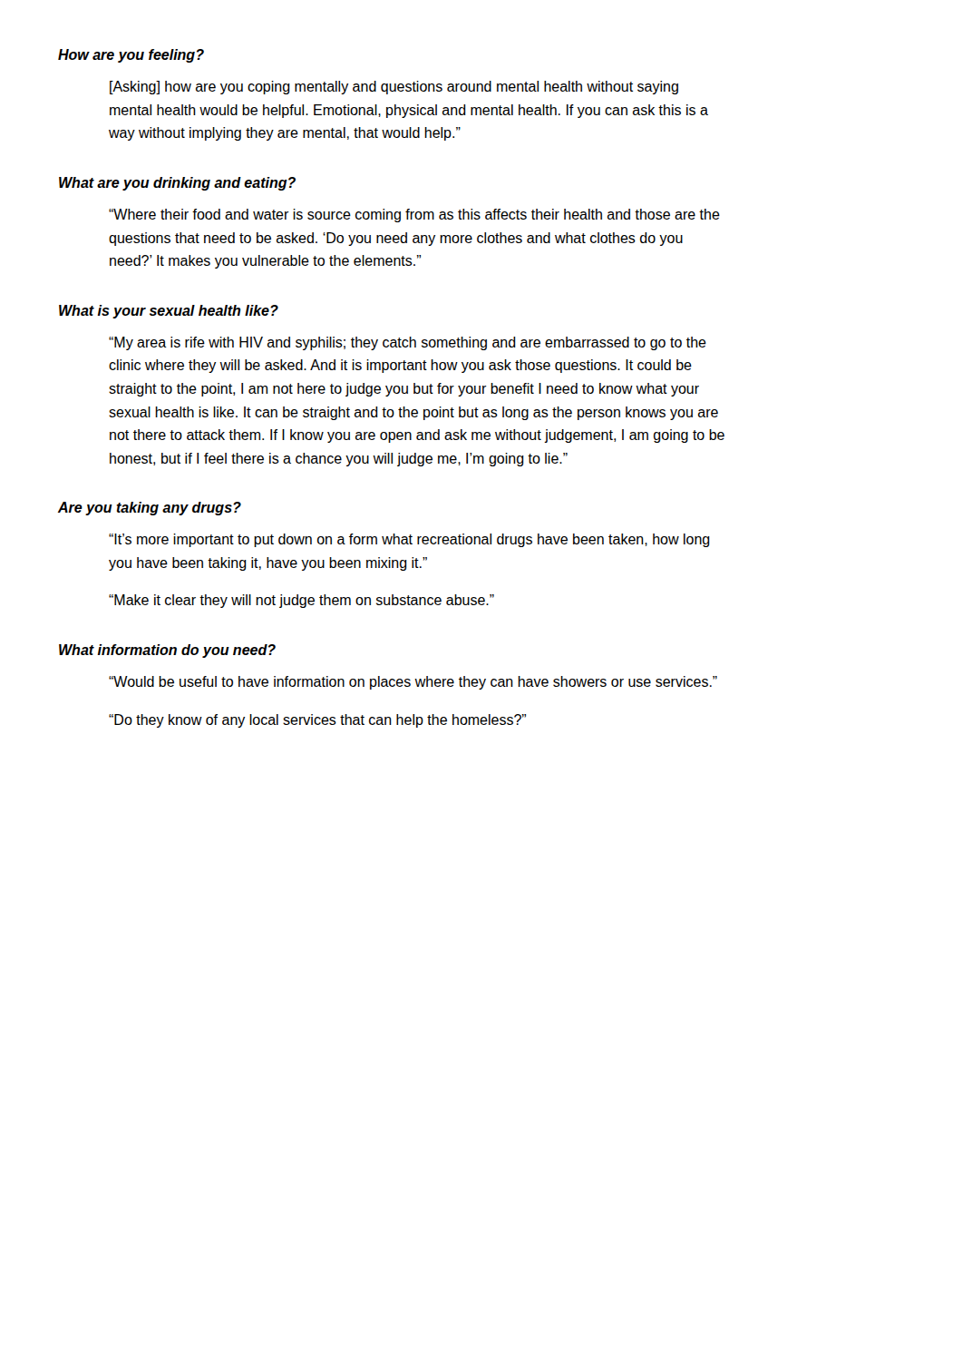How are you feeling?
[Asking] how are you coping mentally and questions around mental health without saying mental health would be helpful. Emotional, physical and mental health. If you can ask this is a way without implying they are mental, that would help.”
What are you drinking and eating?
“Where their food and water is source coming from as this affects their health and those are the questions that need to be asked. ‘Do you need any more clothes and what clothes do you need?’ It makes you vulnerable to the elements.”
What is your sexual health like?
“My area is rife with HIV and syphilis; they catch something and are embarrassed to go to the clinic where they will be asked. And it is important how you ask those questions. It could be straight to the point, I am not here to judge you but for your benefit I need to know what your sexual health is like. It can be straight and to the point but as long as the person knows you are not there to attack them. If I know you are open and ask me without judgement, I am going to be honest, but if I feel there is a chance you will judge me, I’m going to lie.”
Are you taking any drugs?
“It’s more important to put down on a form what recreational drugs have been taken, how long you have been taking it, have you been mixing it.”
“Make it clear they will not judge them on substance abuse.”
What information do you need?
“Would be useful to have information on places where they can have showers or use services.”
“Do they know of any local services that can help the homeless?”